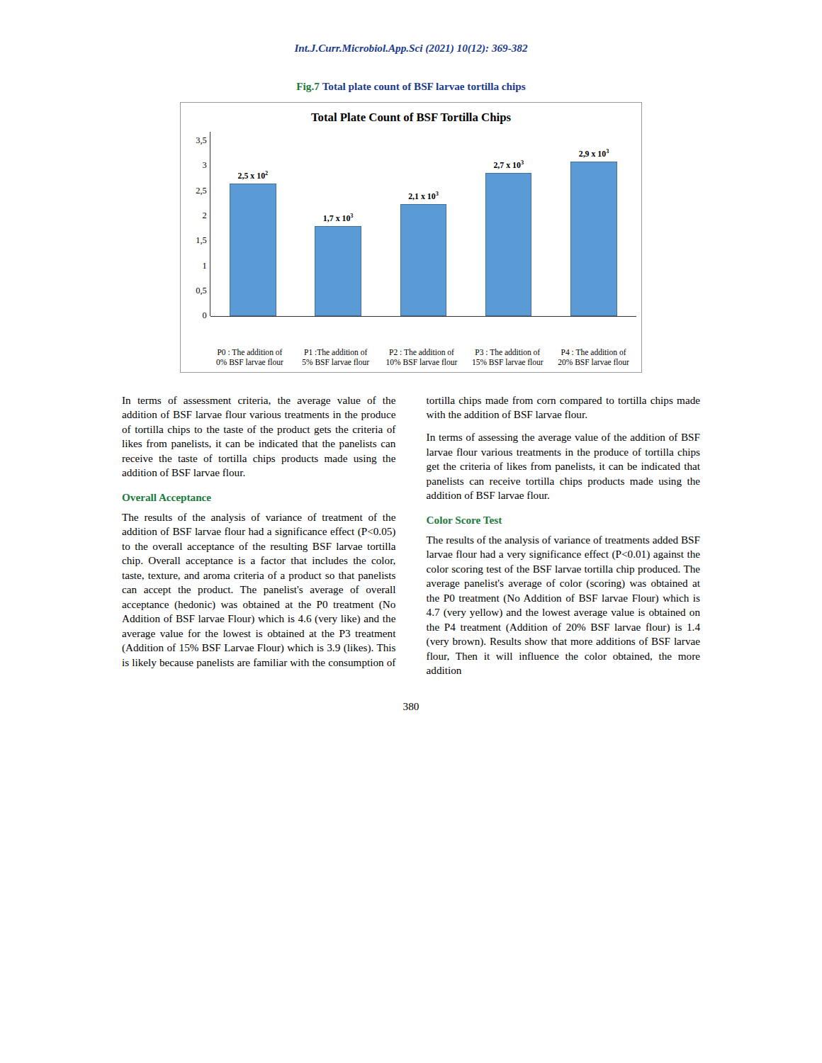Int.J.Curr.Microbiol.App.Sci (2021) 10(12): 369-382
Fig.7 Total plate count of BSF larvae tortilla chips
Total Plate Count of BSF Tortilla Chips
3,5 3 2,5 2 1,5 1 0,5 0
2,5 x 102
1,7 x 103
2,1 x 103
2,7 x 103
2,9 x 103
P0 : The addition of 0% BSF larvae flour
P1 :The addition of 5% BSF larvae flour
P2 : The addition of 10% BSF larvae flour
P3 : The addition of 15% BSF larvae flour
P4 : The addition of 20% BSF larvae flour
In terms of assessment criteria, the average value of the addition of BSF larvae flour various treatments in the produce of tortilla chips to the taste of the product gets the criteria of likes from panelists, it can be indicated that the panelists can receive the taste of tortilla chips products made using the addition of BSF larvae flour.
Overall Acceptance
The results of the analysis of variance of treatment of the addition of BSF larvae flour had a significance effect (P<0.05) to the overall acceptance of the resulting BSF larvae tortilla chip. Overall acceptance is a factor that includes the color, taste, texture, and aroma criteria of a product so that panelists can accept the product. The panelist's average of overall acceptance (hedonic) was obtained at the P0 treatment (No Addition of BSF larvae Flour) which is 4.6 (very like) and the average value for the lowest is obtained at the P3 treatment (Addition of 15% BSF Larvae Flour) which is 3.9 (likes). This is likely because panelists are familiar with the consumption of tortilla chips made from corn compared to tortilla chips made with the addition of BSF larvae flour.
In terms of assessing the average value of the addition of BSF larvae flour various treatments in the produce of tortilla chips get the criteria of likes from panelists, it can be indicated that panelists can receive tortilla chips products made using the addition of BSF larvae flour.
Color Score Test
The results of the analysis of variance of treatments added BSF larvae flour had a very significance effect (P<0.01) against the color scoring test of the BSF larvae tortilla chip produced. The average panelist's average of color (scoring) was obtained at the P0 treatment (No Addition of BSF larvae Flour) which is 4.7 (very yellow) and the lowest average value is obtained on the P4 treatment (Addition of 20% BSF larvae flour) is 1.4 (very brown). Results show that more additions of BSF larvae flour, Then it will influence the color obtained, the more addition
380